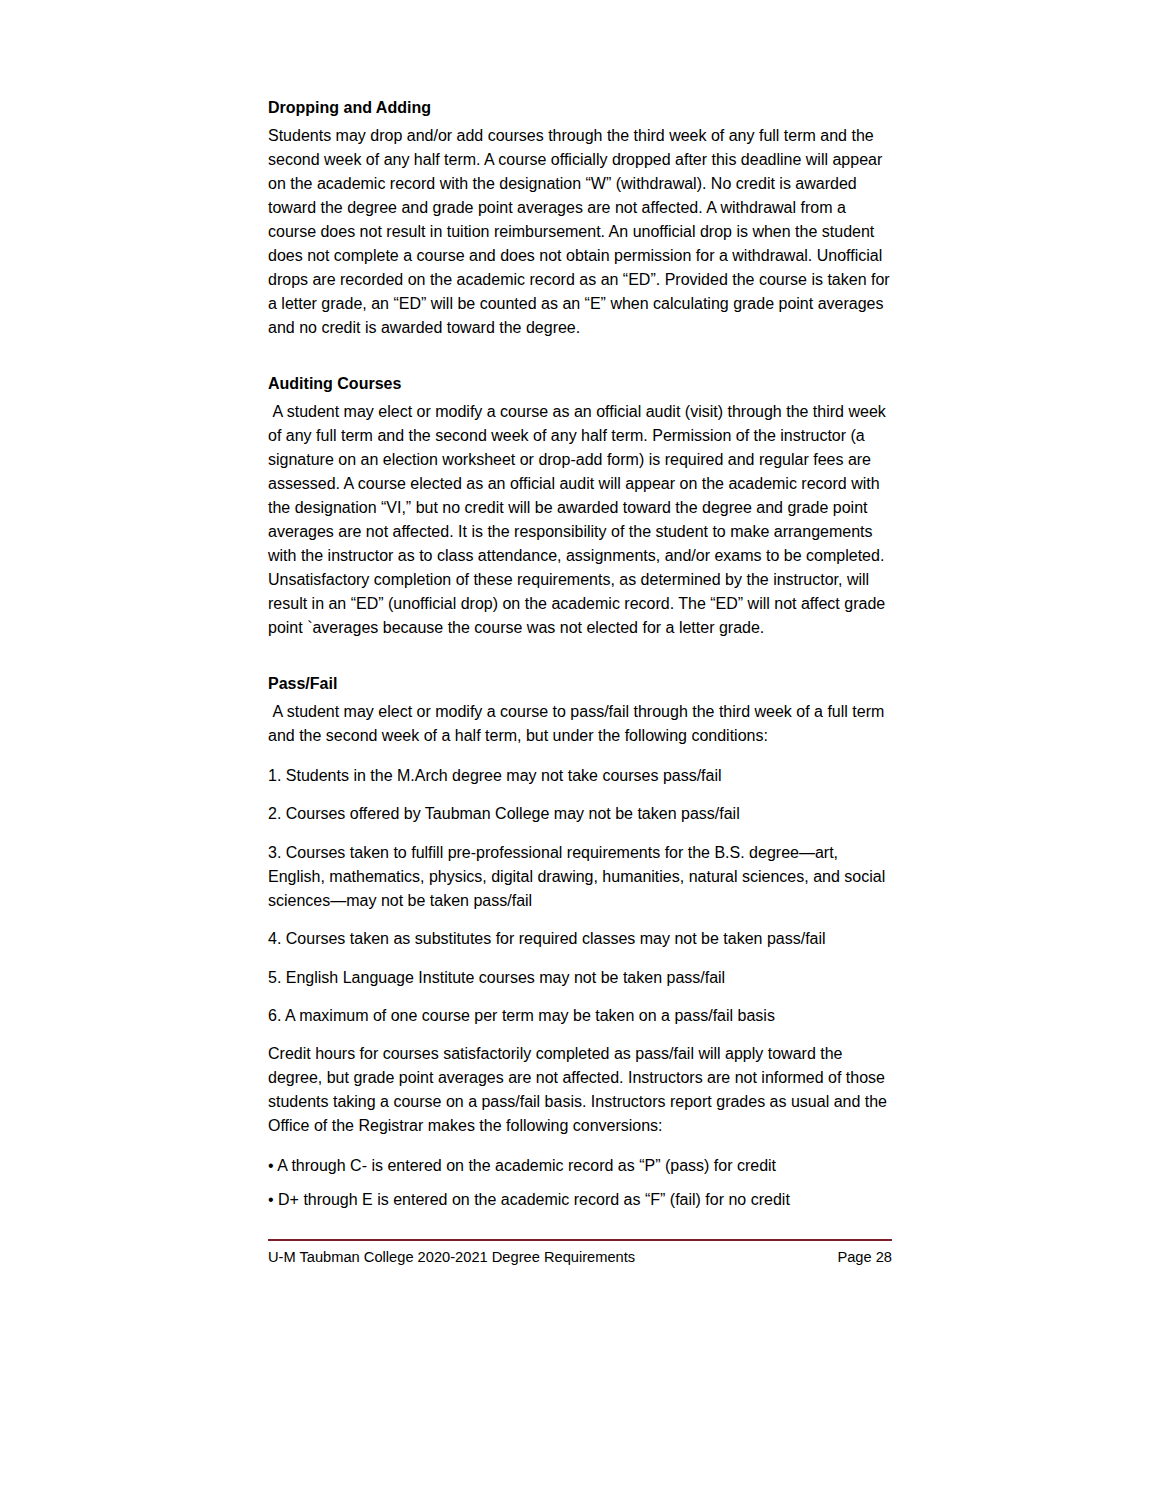Dropping and Adding
Students may drop and/or add courses through the third week of any full term and the second week of any half term. A course officially dropped after this deadline will appear on the academic record with the designation “W” (withdrawal). No credit is awarded toward the degree and grade point averages are not affected. A withdrawal from a course does not result in tuition reimbursement. An unofficial drop is when the student does not complete a course and does not obtain permission for a withdrawal. Unofficial drops are recorded on the academic record as an “ED”. Provided the course is taken for a letter grade, an “ED” will be counted as an “E” when calculating grade point averages and no credit is awarded toward the degree.
Auditing Courses
A student may elect or modify a course as an official audit (visit) through the third week of any full term and the second week of any half term. Permission of the instructor (a signature on an election worksheet or drop-add form) is required and regular fees are assessed. A course elected as an official audit will appear on the academic record with the designation “VI,” but no credit will be awarded toward the degree and grade point averages are not affected. It is the responsibility of the student to make arrangements with the instructor as to class attendance, assignments, and/or exams to be completed. Unsatisfactory completion of these requirements, as determined by the instructor, will result in an “ED” (unofficial drop) on the academic record. The “ED” will not affect grade point `averages because the course was not elected for a letter grade.
Pass/Fail
A student may elect or modify a course to pass/fail through the third week of a full term and the second week of a half term, but under the following conditions:
1. Students in the M.Arch degree may not take courses pass/fail
2. Courses offered by Taubman College may not be taken pass/fail
3. Courses taken to fulfill pre-professional requirements for the B.S. degree—art, English, mathematics, physics, digital drawing, humanities, natural sciences, and social sciences—may not be taken pass/fail
4. Courses taken as substitutes for required classes may not be taken pass/fail
5. English Language Institute courses may not be taken pass/fail
6. A maximum of one course per term may be taken on a pass/fail basis
Credit hours for courses satisfactorily completed as pass/fail will apply toward the degree, but grade point averages are not affected. Instructors are not informed of those students taking a course on a pass/fail basis. Instructors report grades as usual and the Office of the Registrar makes the following conversions:
• A through C- is entered on the academic record as “P” (pass) for credit
• D+ through E is entered on the academic record as “F” (fail) for no credit
U-M Taubman College 2020-2021 Degree Requirements Page 28